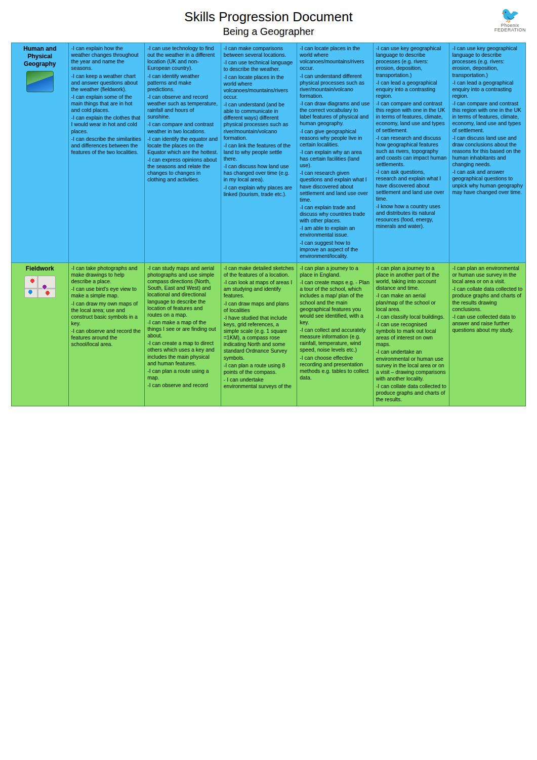Skills Progression Document
Being a Geographer
🐦 Phoenix FEDERATION
| Human and Physical Geography | -I can explain how the weather changes throughout the year and name the seasons. -I can keep a weather chart and answer questions about the weather (fieldwork). -I can explain some of the main things that are in hot and cold places. -I can explain the clothes that I would wear in hot and cold places. -I can describe the similarities and differences between the features of the two localities. | -I can use technology to find out the weather in a different location (UK and non-European country). -I can identify weather patterns and make predictions. -I can observe and record weather such as temperature, rainfall and hours of sunshine. -I can compare and contrast weather in two locations. -I can identify the equator and locate the places on the Equator which are the hottest. -I can express opinions about the seasons and relate the changes to changes in clothing and activities. | -I can make comparisons between several locations. -I can use technical language to describe the weather. -I can locate places in the world where volcanoes/mountains/rivers occur. -I can understand (and be able to communicate in different ways) different physical processes such as river/mountain/volcano formation. -I can link the features of the land to why people settle there. -I can discuss how land use has changed over time (e.g. in my local area). -I can explain why places are linked (tourism, trade etc.). | -I can locate places in the world where volcanoes/mountains/rivers occur. -I can understand different physical processes such as river/mountain/volcano formation. -I can draw diagrams and use the correct vocabulary to label features of physical and human geography. -I can give geographical reasons why people live in certain localities. -I can explain why an area has certain facilities (land use). -I can research given questions and explain what I have discovered about settlement and land use over time. -I can explain trade and discuss why countries trade with other places. -I am able to explain an environmental issue. -I can suggest how to improve an aspect of the environment/locality. | -I can use key geographical language to describe processes (e.g. rivers: erosion, deposition, transportation.) -I can lead a geographical enquiry into a contrasting region. -I can compare and contrast this region with one in the UK in terms of features, climate, economy, land use and types of settlement. -I can research and discuss how geographical features such as rivers, topography and coasts can impact human settlements. -I can ask questions, research and explain what I have discovered about settlement and land use over time. -I know how a country uses and distributes its natural resources (food, energy, minerals and water). | -I can use key geographical language to describe processes (e.g. rivers: erosion, deposition, transportation.) -I can lead a geographical enquiry into a contrasting region. -I can compare and contrast this region with one in the UK in terms of features, climate, economy, land use and types of settlement. -I can discuss land use and draw conclusions about the reasons for this based on the human inhabitants and changing needs. -I can ask and answer geographical questions to unpick why human geography may have changed over time. |
| Fieldwork | -I can take photographs and make drawings to help describe a place. -I can use bird's eye view to make a simple map. -I can draw my own maps of the local area; use and construct basic symbols in a key. -I can observe and record the features around the school/local area. | -I can study maps and aerial photographs and use simple compass directions (North, South, East and West) and locational and directional language to describe the location of features and routes on a map. -I can make a map of the things I see or are finding out about. -I can create a map to direct others which uses a key and includes the main physical and human features. -I can plan a route using a map. -I can observe and record | -I can make detailed sketches of the features of a location. -I can look at maps of areas I am studying and identify features. -I can draw maps and plans of localities -I have studied that include keys, grid references, a simple scale (e.g. 1 square =1KM), a compass rose indicating North and some standard Ordnance Survey symbols. -I can plan a route using 8 points of the compass. - I can undertake environmental surveys of the | -I can plan a journey to a place in England. -I can create maps e.g. - Plan a tour of the school, which includes a map/ plan of the school and the main geographical features you would see identified, with a key. -I can collect and accurately measure information (e.g. rainfall, temperature, wind speed, noise levels etc.) -I can choose effective recording and presentation methods e.g. tables to collect data. | -I can plan a journey to a place in another part of the world, taking into account distance and time. -I can make an aerial plan/map of the school or local area. -I can classify local buildings. -I can use recognised symbols to mark out local areas of interest on own maps. -I can undertake an environmental or human use survey in the local area or on a visit – drawing comparisons with another locality. -I can collate data collected to produce graphs and charts of the results. | -I can plan an environmental or human use survey in the local area or on a visit. -I can collate data collected to produce graphs and charts of the results drawing conclusions. -I can use collected data to answer and raise further questions about my study. |